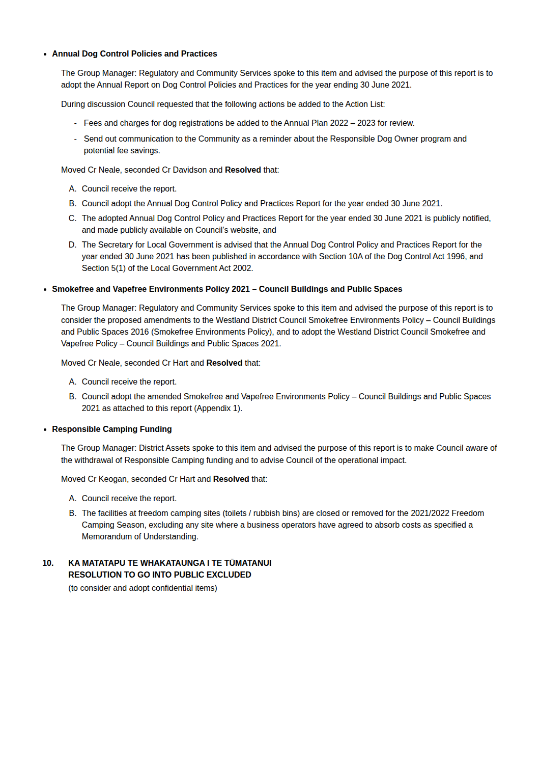Annual Dog Control Policies and Practices
The Group Manager: Regulatory and Community Services spoke to this item and advised the purpose of this report is to adopt the Annual Report on Dog Control Policies and Practices for the year ending 30 June 2021.
During discussion Council requested that the following actions be added to the Action List:
Fees and charges for dog registrations be added to the Annual Plan 2022 – 2023 for review.
Send out communication to the Community as a reminder about the Responsible Dog Owner program and potential fee savings.
Moved Cr Neale, seconded Cr Davidson and Resolved that:
Council receive the report.
Council adopt the Annual Dog Control Policy and Practices Report for the year ended 30 June 2021.
The adopted Annual Dog Control Policy and Practices Report for the year ended 30 June 2021 is publicly notified, and made publicly available on Council’s website, and
The Secretary for Local Government is advised that the Annual Dog Control Policy and Practices Report for the year ended 30 June 2021 has been published in accordance with Section 10A of the Dog Control Act 1996, and Section 5(1) of the Local Government Act 2002.
Smokefree and Vapefree Environments Policy 2021 – Council Buildings and Public Spaces
The Group Manager: Regulatory and Community Services spoke to this item and advised the purpose of this report is to consider the proposed amendments to the Westland District Council Smokefree Environments Policy – Council Buildings and Public Spaces 2016 (Smokefree Environments Policy), and to adopt the Westland District Council Smokefree and Vapefree Policy – Council Buildings and Public Spaces 2021.
Moved Cr Neale, seconded Cr Hart and Resolved that:
Council receive the report.
Council adopt the amended Smokefree and Vapefree Environments Policy – Council Buildings and Public Spaces 2021 as attached to this report (Appendix 1).
Responsible Camping Funding
The Group Manager: District Assets spoke to this item and advised the purpose of this report is to make Council aware of the withdrawal of Responsible Camping funding and to advise Council of the operational impact.
Moved Cr Keogan, seconded Cr Hart and Resolved that:
Council receive the report.
The facilities at freedom camping sites (toilets / rubbish bins) are closed or removed for the 2021/2022 Freedom Camping Season, excluding any site where a business operators have agreed to absorb costs as specified a Memorandum of Understanding.
10.
KA MATATAPU TE WHAKATAUNGA I TE TŪMATANUI
RESOLUTION TO GO INTO PUBLIC EXCLUDED (to consider and adopt confidential items)